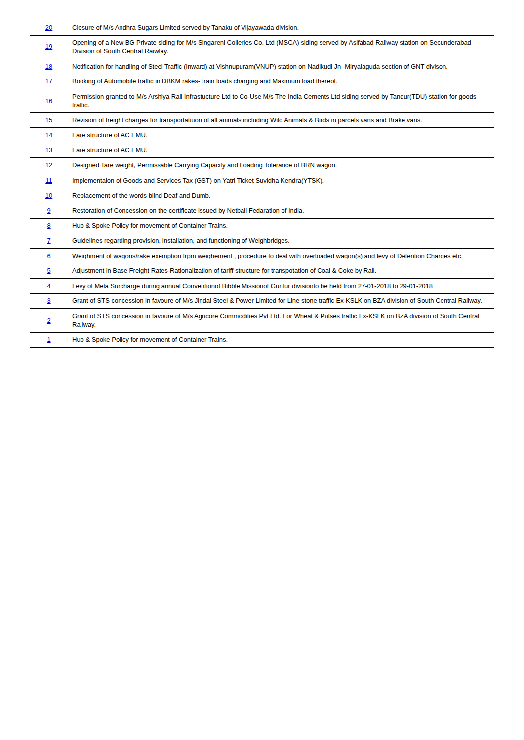| 20 | Closure of M/s Andhra Sugars Limited served by Tanaku of Vijayawada division. |
| 19 | Opening of a New BG Private siding for M/s Singareni Colleries Co. Ltd (MSCA) siding served by Asifabad Railway station on Secunderabad Division of South Central Raiwlay. |
| 18 | Notification for handling of Steel Traffic (Inward) at Vishnupuram(VNUP) station on Nadikudi Jn -Miryalaguda section of GNT divison. |
| 17 | Booking of Automobile traffic in DBKM rakes-Train loads charging and Maximum load thereof. |
| 16 | Permission granted to M/s Arshiya Rail Infrastucture Ltd to Co-Use M/s The India Cements Ltd siding served by Tandur(TDU) station for goods traffic. |
| 15 | Revision of freight charges for transportatiuon of all animals including Wild Animals & Birds in parcels vans and Brake vans. |
| 14 | Fare structure of AC EMU. |
| 13 | Fare structure of AC EMU. |
| 12 | Designed Tare weight, Permissable Carrying Capacity and Loading Tolerance of BRN wagon. |
| 11 | Implementaion of Goods and Services Tax (GST) on Yatri Ticket Suvidha Kendra(YTSK). |
| 10 | Replacement of the words blind Deaf and Dumb. |
| 9 | Restoration of Concession on the certificate issued by Netball Fedaration of India. |
| 8 | Hub & Spoke Policy for movement of Container Trains. |
| 7 | Guidelines regarding provision, installation, and functioning of Weighbridges. |
| 6 | Weighment of wagons/rake exemption frpm weighement , procedure to deal with overloaded wagon(s) and levy of Detention Charges etc. |
| 5 | Adjustment in Base Freight Rates-Rationalization of tariff structure for transpotation of Coal & Coke by Rail. |
| 4 | Levy of Mela Surcharge during annual Conventionof Bibble Missionof Guntur divisionto be held from 27-01-2018 to 29-01-2018 |
| 3 | Grant of STS concession in favoure of M/s Jindal Steel & Power Limited for Line stone traffic Ex-KSLK on BZA division of South Central Railway. |
| 2 | Grant of STS concession in favoure of M/s Agricore Commodities Pvt Ltd. For Wheat & Pulses traffic Ex-KSLK on BZA division of South Central Railway. |
| 1 | Hub & Spoke Policy for movement of Container Trains. |